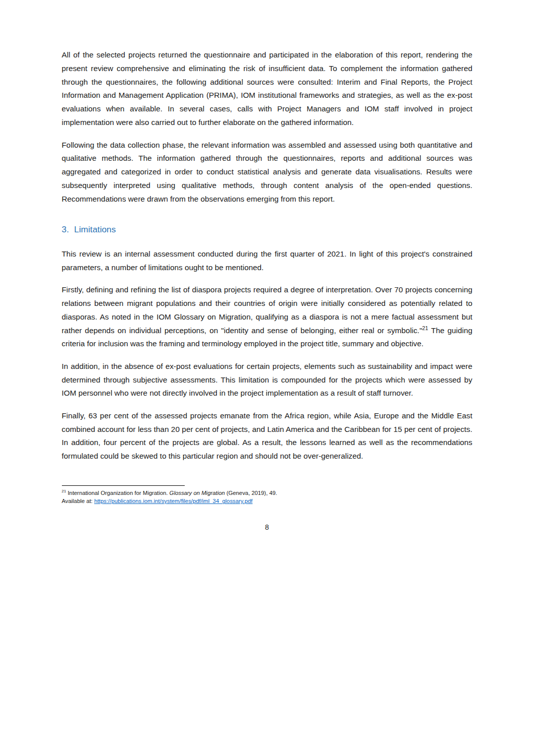All of the selected projects returned the questionnaire and participated in the elaboration of this report, rendering the present review comprehensive and eliminating the risk of insufficient data. To complement the information gathered through the questionnaires, the following additional sources were consulted: Interim and Final Reports, the Project Information and Management Application (PRIMA), IOM institutional frameworks and strategies, as well as the ex-post evaluations when available. In several cases, calls with Project Managers and IOM staff involved in project implementation were also carried out to further elaborate on the gathered information.
Following the data collection phase, the relevant information was assembled and assessed using both quantitative and qualitative methods. The information gathered through the questionnaires, reports and additional sources was aggregated and categorized in order to conduct statistical analysis and generate data visualisations. Results were subsequently interpreted using qualitative methods, through content analysis of the open-ended questions. Recommendations were drawn from the observations emerging from this report.
3. Limitations
This review is an internal assessment conducted during the first quarter of 2021. In light of this project's constrained parameters, a number of limitations ought to be mentioned.
Firstly, defining and refining the list of diaspora projects required a degree of interpretation. Over 70 projects concerning relations between migrant populations and their countries of origin were initially considered as potentially related to diasporas. As noted in the IOM Glossary on Migration, qualifying as a diaspora is not a mere factual assessment but rather depends on individual perceptions, on "identity and sense of belonging, either real or symbolic."21 The guiding criteria for inclusion was the framing and terminology employed in the project title, summary and objective.
In addition, in the absence of ex-post evaluations for certain projects, elements such as sustainability and impact were determined through subjective assessments. This limitation is compounded for the projects which were assessed by IOM personnel who were not directly involved in the project implementation as a result of staff turnover.
Finally, 63 per cent of the assessed projects emanate from the Africa region, while Asia, Europe and the Middle East combined account for less than 20 per cent of projects, and Latin America and the Caribbean for 15 per cent of projects. In addition, four percent of the projects are global. As a result, the lessons learned as well as the recommendations formulated could be skewed to this particular region and should not be over-generalized.
21 International Organization for Migration. Glossary on Migration (Geneva, 2019), 49.
Available at: https://publications.iom.int/system/files/pdf/iml_34_glossary.pdf
8